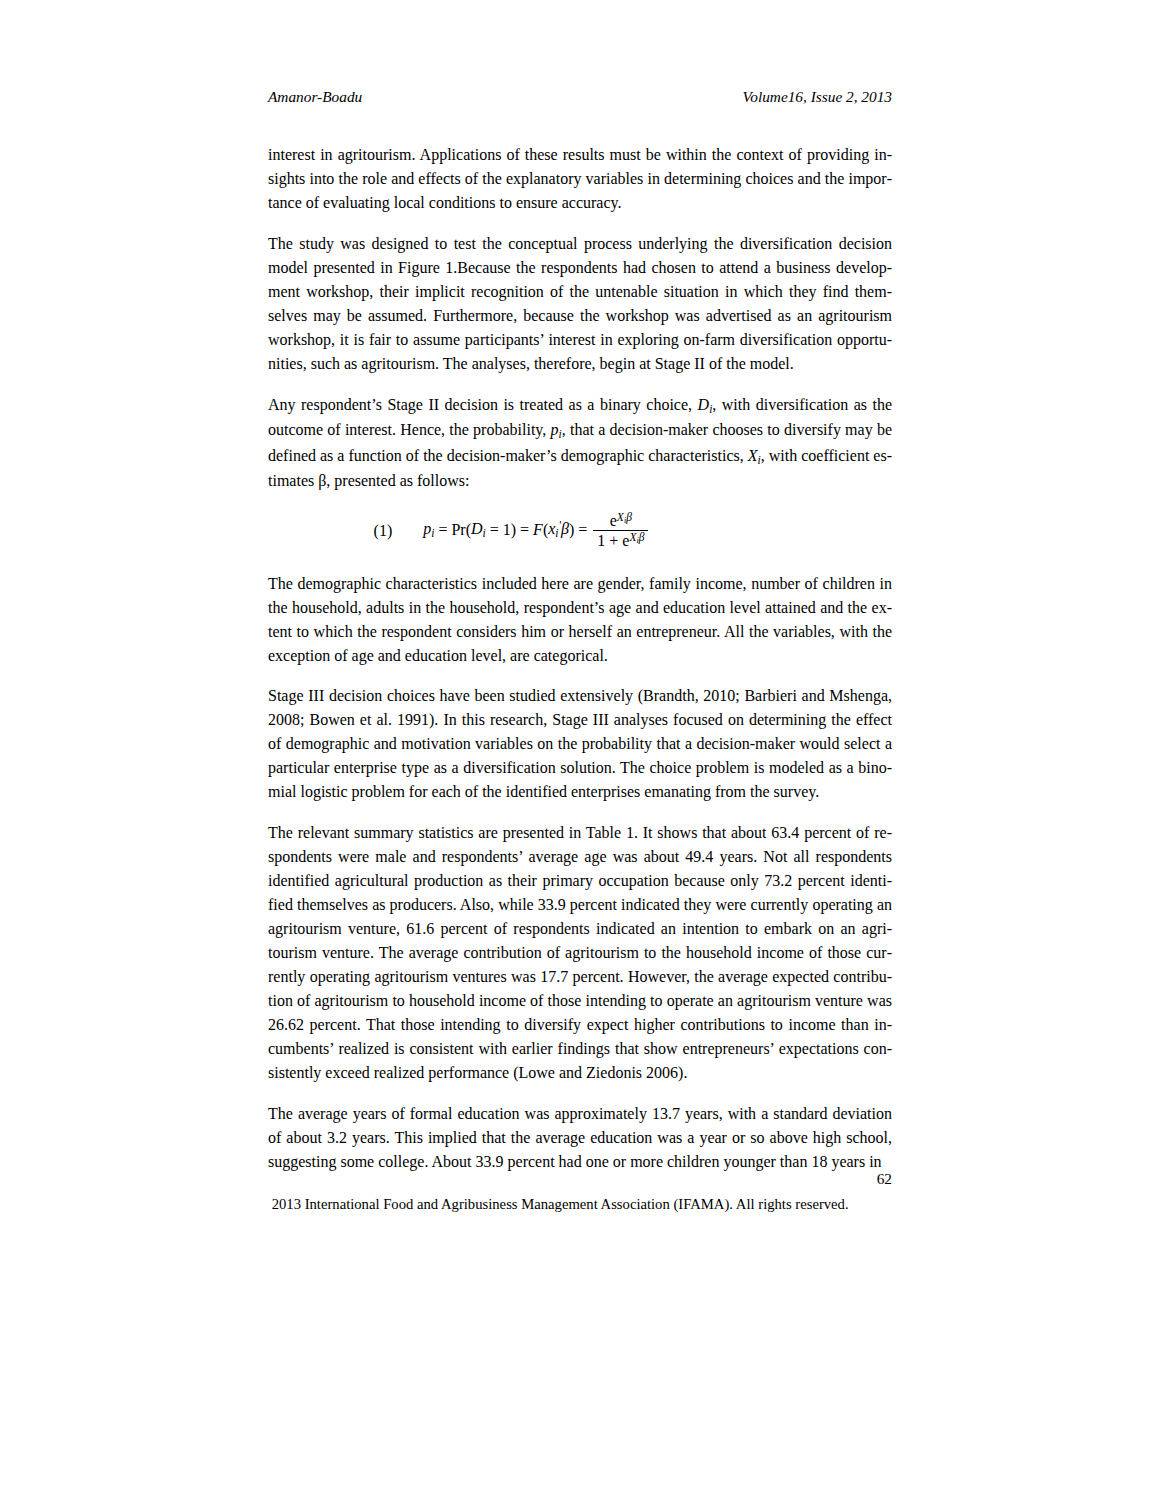Amanor-Boadu
Volume16, Issue 2, 2013
interest in agritourism. Applications of these results must be within the context of providing insights into the role and effects of the explanatory variables in determining choices and the importance of evaluating local conditions to ensure accuracy.
The study was designed to test the conceptual process underlying the diversification decision model presented in Figure 1.Because the respondents had chosen to attend a business development workshop, their implicit recognition of the untenable situation in which they find themselves may be assumed. Furthermore, because the workshop was advertised as an agritourism workshop, it is fair to assume participants’ interest in exploring on-farm diversification opportunities, such as agritourism. The analyses, therefore, begin at Stage II of the model.
Any respondent’s Stage II decision is treated as a binary choice, Di, with diversification as the outcome of interest. Hence, the probability, pi, that a decision-maker chooses to diversify may be defined as a function of the decision-maker’s demographic characteristics, Xi, with coefficient estimates β, presented as follows:
(1)
pi = Pr(Di = 1) = F(xi'β) = eXiβ 1 + eXiβ
The demographic characteristics included here are gender, family income, number of children in the household, adults in the household, respondent’s age and education level attained and the extent to which the respondent considers him or herself an entrepreneur. All the variables, with the exception of age and education level, are categorical.
Stage III decision choices have been studied extensively (Brandth, 2010; Barbieri and Mshenga, 2008; Bowen et al. 1991). In this research, Stage III analyses focused on determining the effect of demographic and motivation variables on the probability that a decision-maker would select a particular enterprise type as a diversification solution. The choice problem is modeled as a binomial logistic problem for each of the identified enterprises emanating from the survey.
The relevant summary statistics are presented in Table 1. It shows that about 63.4 percent of respondents were male and respondents’ average age was about 49.4 years. Not all respondents identified agricultural production as their primary occupation because only 73.2 percent identified themselves as producers. Also, while 33.9 percent indicated they were currently operating an agritourism venture, 61.6 percent of respondents indicated an intention to embark on an agritourism venture. The average contribution of agritourism to the household income of those currently operating agritourism ventures was 17.7 percent. However, the average expected contribution of agritourism to household income of those intending to operate an agritourism venture was 26.62 percent. That those intending to diversify expect higher contributions to income than incumbents’ realized is consistent with earlier findings that show entrepreneurs’ expectations consistently exceed realized performance (Lowe and Ziedonis 2006).
The average years of formal education was approximately 13.7 years, with a standard deviation of about 3.2 years. This implied that the average education was a year or so above high school, suggesting some college. About 33.9 percent had one or more children younger than 18 years in
62
2013 International Food and Agribusiness Management Association (IFAMA). All rights reserved.